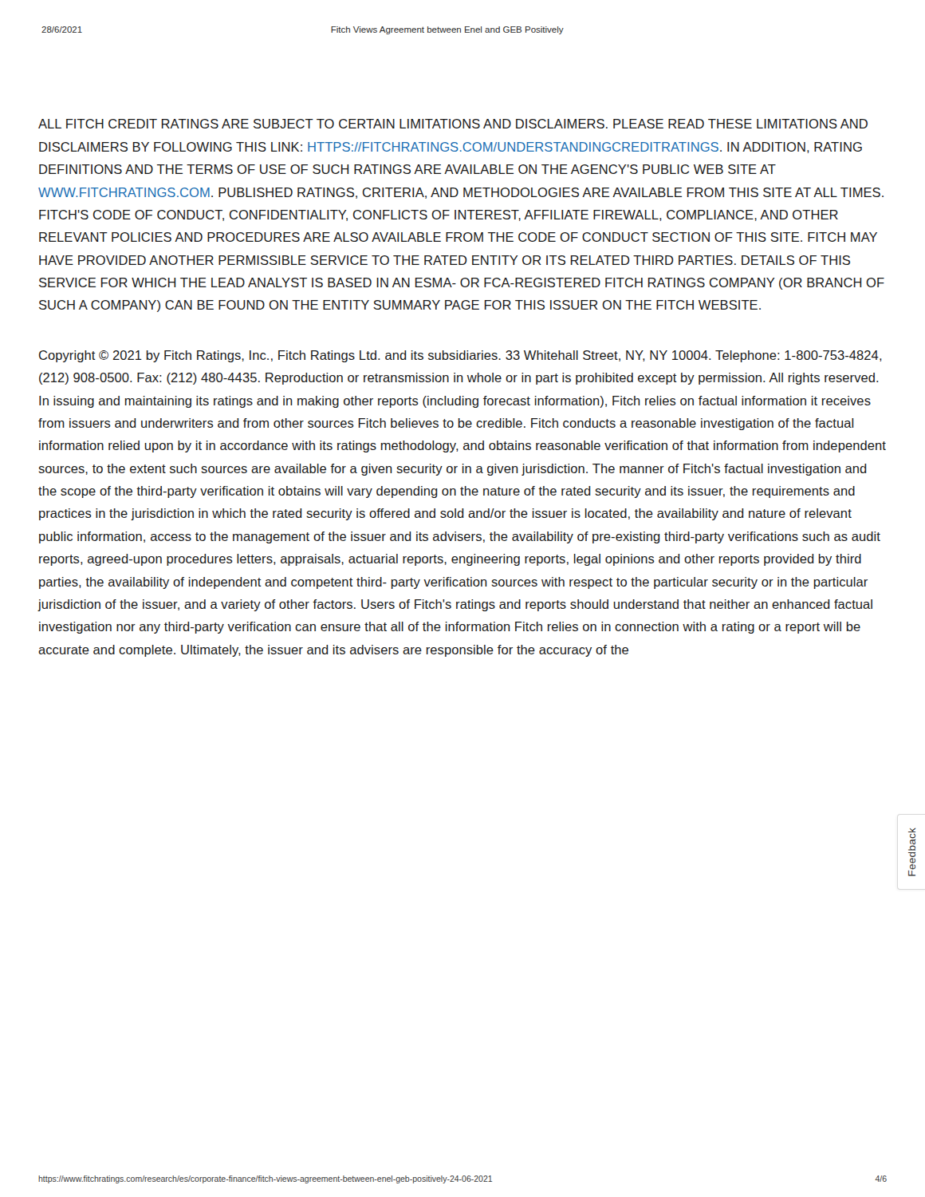28/6/2021
Fitch Views Agreement between Enel and GEB Positively
ALL FITCH CREDIT RATINGS ARE SUBJECT TO CERTAIN LIMITATIONS AND DISCLAIMERS. PLEASE READ THESE LIMITATIONS AND DISCLAIMERS BY FOLLOWING THIS LINK: HTTPS://FITCHRATINGS.COM/UNDERSTANDINGCREDITRATINGS. IN ADDITION, RATING DEFINITIONS AND THE TERMS OF USE OF SUCH RATINGS ARE AVAILABLE ON THE AGENCY'S PUBLIC WEB SITE AT WWW.FITCHRATINGS.COM. PUBLISHED RATINGS, CRITERIA, AND METHODOLOGIES ARE AVAILABLE FROM THIS SITE AT ALL TIMES. FITCH'S CODE OF CONDUCT, CONFIDENTIALITY, CONFLICTS OF INTEREST, AFFILIATE FIREWALL, COMPLIANCE, AND OTHER RELEVANT POLICIES AND PROCEDURES ARE ALSO AVAILABLE FROM THE CODE OF CONDUCT SECTION OF THIS SITE. FITCH MAY HAVE PROVIDED ANOTHER PERMISSIBLE SERVICE TO THE RATED ENTITY OR ITS RELATED THIRD PARTIES. DETAILS OF THIS SERVICE FOR WHICH THE LEAD ANALYST IS BASED IN AN ESMA- OR FCA-REGISTERED FITCH RATINGS COMPANY (OR BRANCH OF SUCH A COMPANY) CAN BE FOUND ON THE ENTITY SUMMARY PAGE FOR THIS ISSUER ON THE FITCH WEBSITE.
Copyright © 2021 by Fitch Ratings, Inc., Fitch Ratings Ltd. and its subsidiaries. 33 Whitehall Street, NY, NY 10004. Telephone: 1-800-753-4824, (212) 908-0500. Fax: (212) 480-4435. Reproduction or retransmission in whole or in part is prohibited except by permission. All rights reserved. In issuing and maintaining its ratings and in making other reports (including forecast information), Fitch relies on factual information it receives from issuers and underwriters and from other sources Fitch believes to be credible. Fitch conducts a reasonable investigation of the factual information relied upon by it in accordance with its ratings methodology, and obtains reasonable verification of that information from independent sources, to the extent such sources are available for a given security or in a given jurisdiction. The manner of Fitch's factual investigation and the scope of the third-party verification it obtains will vary depending on the nature of the rated security and its issuer, the requirements and practices in the jurisdiction in which the rated security is offered and sold and/or the issuer is located, the availability and nature of relevant public information, access to the management of the issuer and its advisers, the availability of pre-existing third-party verifications such as audit reports, agreed-upon procedures letters, appraisals, actuarial reports, engineering reports, legal opinions and other reports provided by third parties, the availability of independent and competent third- party verification sources with respect to the particular security or in the particular jurisdiction of the issuer, and a variety of other factors. Users of Fitch's ratings and reports should understand that neither an enhanced factual investigation nor any third-party verification can ensure that all of the information Fitch relies on in connection with a rating or a report will be accurate and complete. Ultimately, the issuer and its advisers are responsible for the accuracy of the
Feedback
https://www.fitchratings.com/research/es/corporate-finance/fitch-views-agreement-between-enel-geb-positively-24-06-2021
4/6